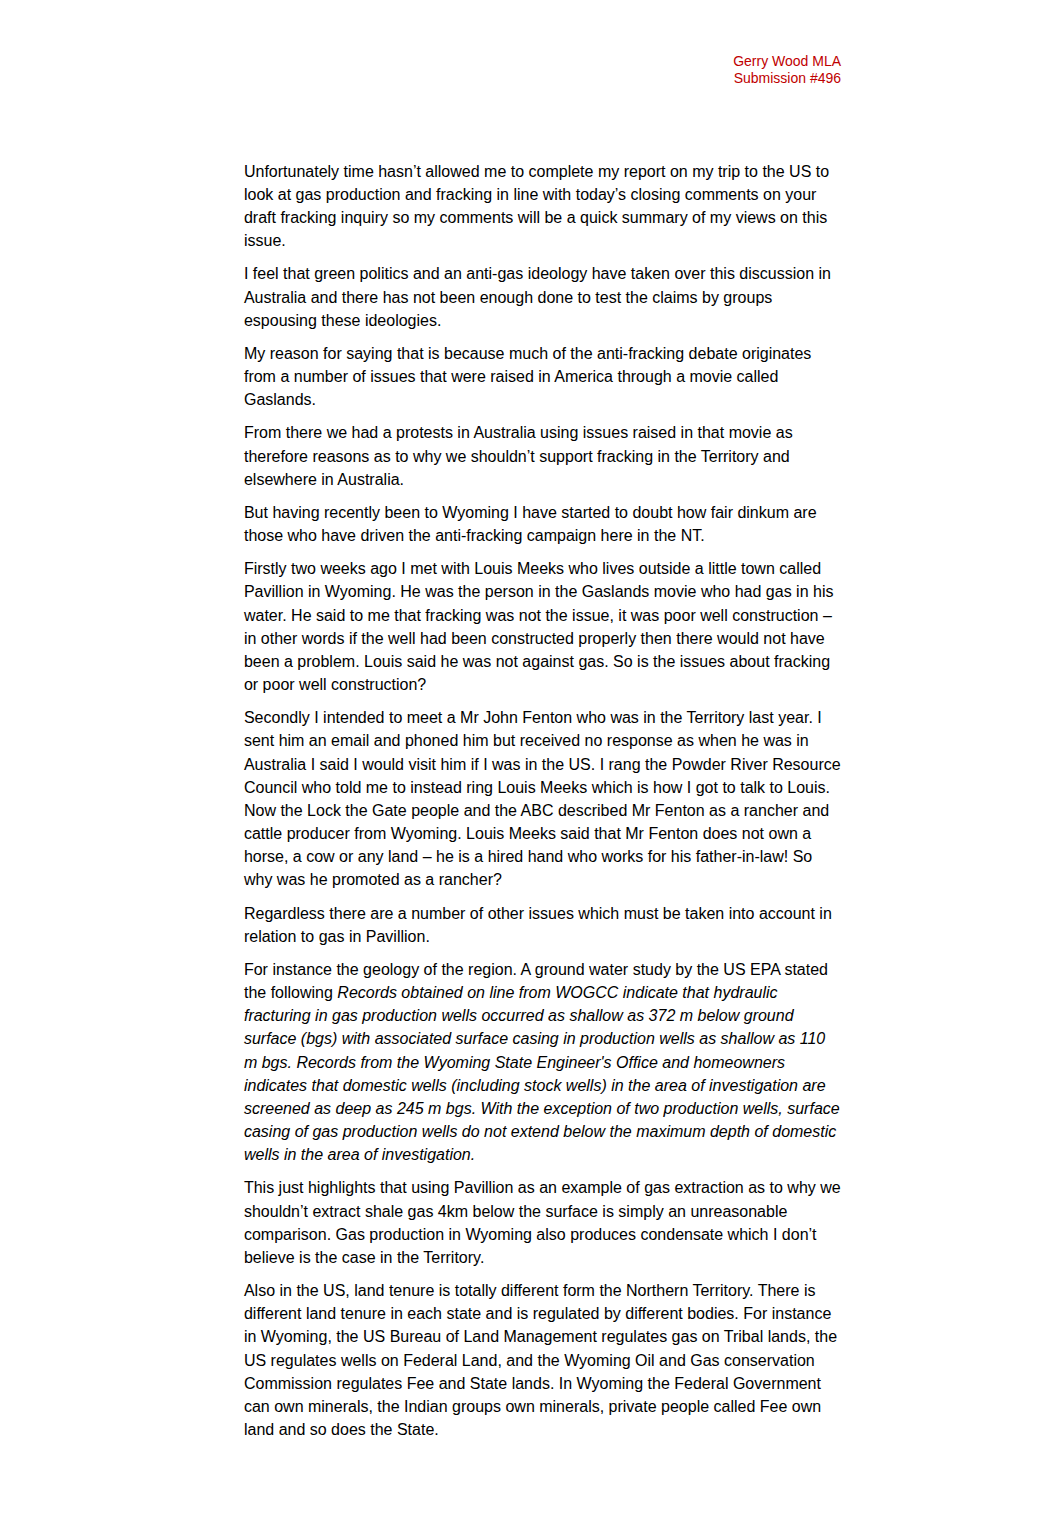Gerry Wood MLA
Submission #496
Unfortunately time hasn’t allowed me to complete my report on my trip to the US to look at gas production and fracking in line with today’s closing comments on your draft fracking inquiry so my comments will be a quick summary of my views on this issue.
I feel that green politics and an anti-gas ideology have taken over this discussion in Australia and there has not been enough done to test the claims by groups espousing these ideologies.
My reason for saying that is because much of the anti-fracking debate originates from a number of issues that were raised in America through a movie called Gaslands.
From there we had a protests in Australia using issues raised in that movie as therefore reasons as to why we shouldn’t support fracking in the Territory and elsewhere in Australia.
But having recently been to Wyoming I have started to doubt how fair dinkum are those who have driven the anti-fracking campaign here in the NT.
Firstly two weeks ago I met with Louis Meeks who lives outside a little town called Pavillion in Wyoming. He was the person in the Gaslands movie who had gas in his water. He said to me that fracking was not the issue, it was poor well construction – in other words if the well had been constructed properly then there would not have been a problem. Louis said he was not against gas. So is the issues about fracking or poor well construction?
Secondly I intended to meet a Mr John Fenton who was in the Territory last year. I sent him an email and phoned him but received no response as when he was in Australia I said I would visit him if I was in the US. I rang the Powder River Resource Council who told me to instead ring Louis Meeks which is how I got to talk to Louis. Now the Lock the Gate people and the ABC described Mr Fenton as a rancher and cattle producer from Wyoming. Louis Meeks said that Mr Fenton does not own a horse, a cow or any land – he is a hired hand who works for his father-in-law! So why was he promoted as a rancher?
Regardless there are a number of other issues which must be taken into account in relation to gas in Pavillion.
For instance the geology of the region. A ground water study by the US EPA stated the following Records obtained on line from WOGCC indicate that hydraulic fracturing in gas production wells occurred as shallow as 372 m below ground surface (bgs) with associated surface casing in production wells as shallow as 110 m bgs. Records from the Wyoming State Engineer's Office and homeowners indicates that domestic wells (including stock wells) in the area of investigation are screened as deep as 245 m bgs. With the exception of two production wells, surface casing of gas production wells do not extend below the maximum depth of domestic wells in the area of investigation.
This just highlights that using Pavillion as an example of gas extraction as to why we shouldn’t extract shale gas 4km below the surface is simply an unreasonable comparison. Gas production in Wyoming also produces condensate which I don’t believe is the case in the Territory.
Also in the US, land tenure is totally different form the Northern Territory. There is different land tenure in each state and is regulated by different bodies. For instance in Wyoming, the US Bureau of Land Management regulates gas on Tribal lands, the US regulates wells on Federal Land, and the Wyoming Oil and Gas conservation Commission regulates Fee and State lands. In Wyoming the Federal Government can own minerals, the Indian groups own minerals, private people called Fee own land and so does the State.